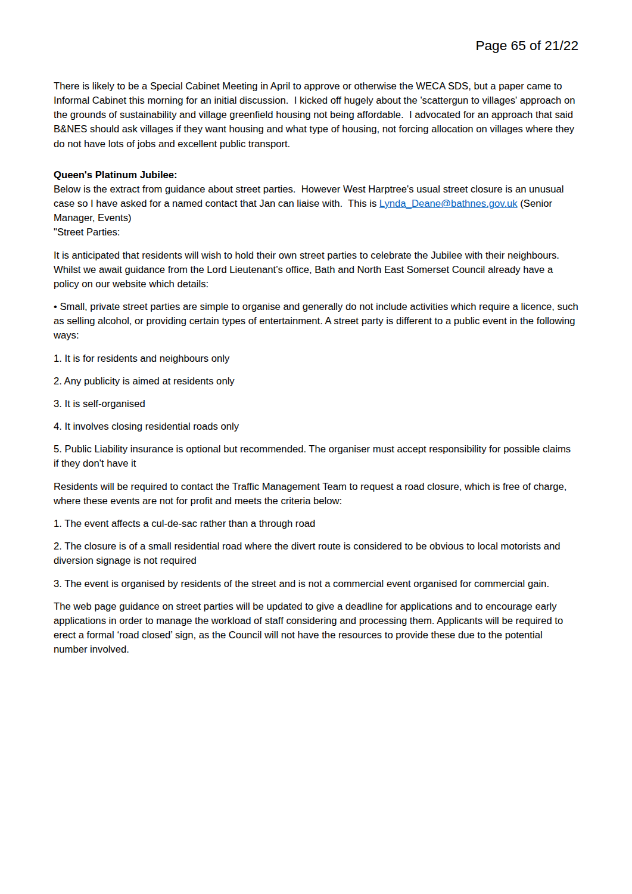Page 65 of 21/22
There is likely to be a Special Cabinet Meeting in April to approve or otherwise the WECA SDS, but a paper came to Informal Cabinet this morning for an initial discussion. I kicked off hugely about the 'scattergun to villages' approach on the grounds of sustainability and village greenfield housing not being affordable. I advocated for an approach that said B&NES should ask villages if they want housing and what type of housing, not forcing allocation on villages where they do not have lots of jobs and excellent public transport.
Queen's Platinum Jubilee:
Below is the extract from guidance about street parties. However West Harptree's usual street closure is an unusual case so I have asked for a named contact that Jan can liaise with. This is Lynda_Deane@bathnes.gov.uk (Senior Manager, Events)
"Street Parties:
It is anticipated that residents will wish to hold their own street parties to celebrate the Jubilee with their neighbours. Whilst we await guidance from the Lord Lieutenant’s office, Bath and North East Somerset Council already have a policy on our website which details:
• Small, private street parties are simple to organise and generally do not include activities which require a licence, such as selling alcohol, or providing certain types of entertainment. A street party is different to a public event in the following ways:
1. It is for residents and neighbours only
2. Any publicity is aimed at residents only
3. It is self-organised
4. It involves closing residential roads only
5. Public Liability insurance is optional but recommended. The organiser must accept responsibility for possible claims if they don't have it
Residents will be required to contact the Traffic Management Team to request a road closure, which is free of charge, where these events are not for profit and meets the criteria below:
1. The event affects a cul-de-sac rather than a through road
2. The closure is of a small residential road where the divert route is considered to be obvious to local motorists and diversion signage is not required
3. The event is organised by residents of the street and is not a commercial event organised for commercial gain.
The web page guidance on street parties will be updated to give a deadline for applications and to encourage early applications in order to manage the workload of staff considering and processing them. Applicants will be required to erect a formal ‘road closed’ sign, as the Council will not have the resources to provide these due to the potential number involved.